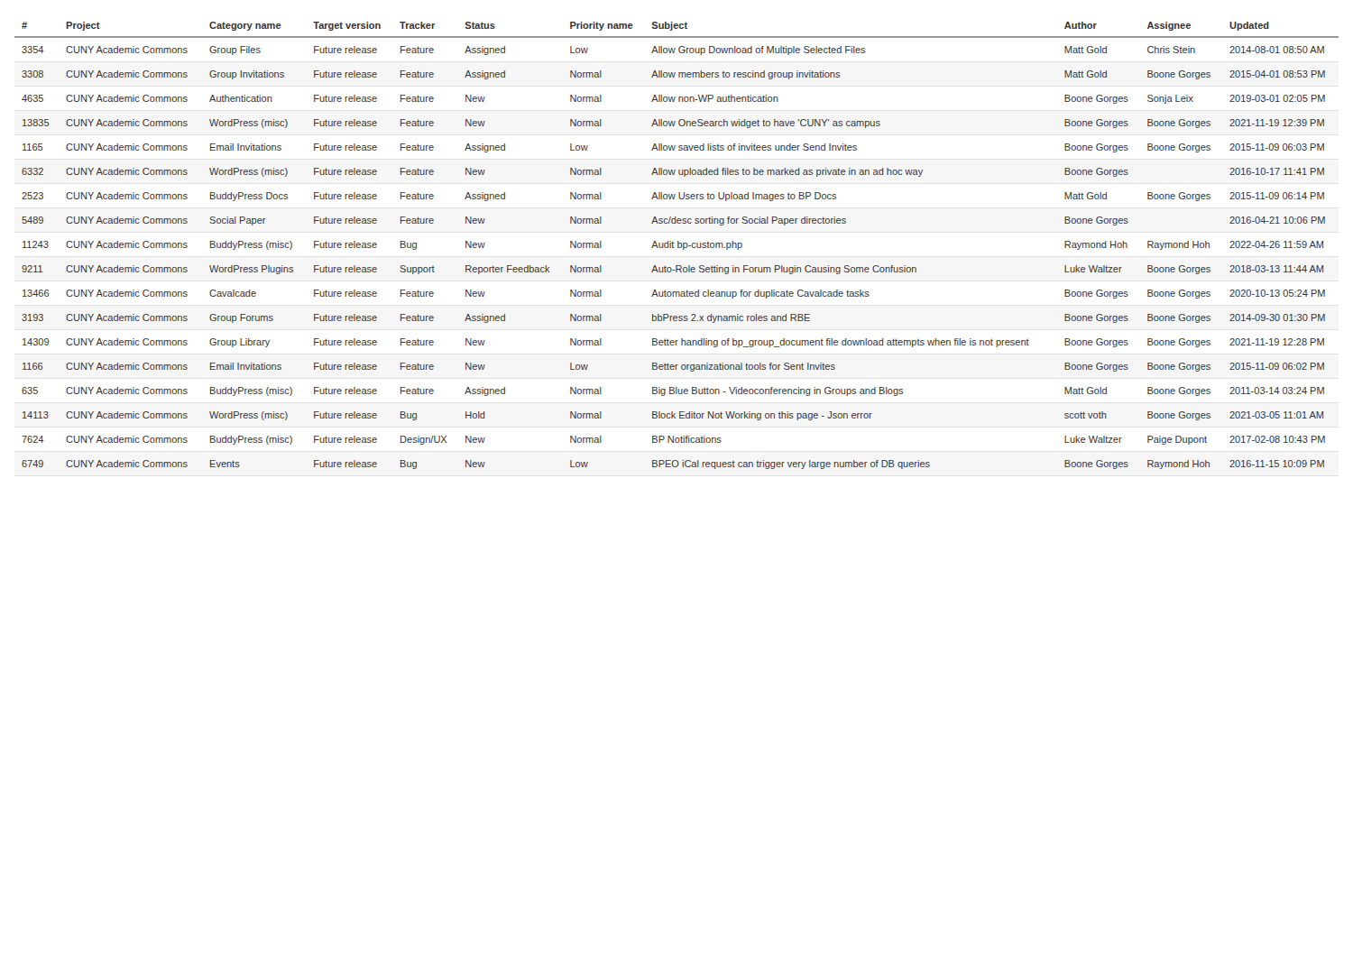| # | Project | Category name | Target version | Tracker | Status | Priority name | Subject | Author | Assignee | Updated |
| --- | --- | --- | --- | --- | --- | --- | --- | --- | --- | --- |
| 3354 | CUNY Academic Commons | Group Files | Future release | Feature | Assigned | Low | Allow Group Download of Multiple Selected Files | Matt Gold | Chris Stein | 2014-08-01 08:50 AM |
| 3308 | CUNY Academic Commons | Group Invitations | Future release | Feature | Assigned | Normal | Allow members to rescind group invitations | Matt Gold | Boone Gorges | 2015-04-01 08:53 PM |
| 4635 | CUNY Academic Commons | Authentication | Future release | Feature | New | Normal | Allow non-WP authentication | Boone Gorges | Sonja Leix | 2019-03-01 02:05 PM |
| 13835 | CUNY Academic Commons | WordPress (misc) | Future release | Feature | New | Normal | Allow OneSearch widget to have 'CUNY' as campus | Boone Gorges | Boone Gorges | 2021-11-19 12:39 PM |
| 1165 | CUNY Academic Commons | Email Invitations | Future release | Feature | Assigned | Low | Allow saved lists of invitees under Send Invites | Boone Gorges | Boone Gorges | 2015-11-09 06:03 PM |
| 6332 | CUNY Academic Commons | WordPress (misc) | Future release | Feature | New | Normal | Allow uploaded files to be marked as private in an ad hoc way | Boone Gorges | | 2016-10-17 11:41 PM |
| 2523 | CUNY Academic Commons | BuddyPress Docs | Future release | Feature | Assigned | Normal | Allow Users to Upload Images to BP Docs | Matt Gold | Boone Gorges | 2015-11-09 06:14 PM |
| 5489 | CUNY Academic Commons | Social Paper | Future release | Feature | New | Normal | Asc/desc sorting for Social Paper directories | Boone Gorges | | 2016-04-21 10:06 PM |
| 11243 | CUNY Academic Commons | BuddyPress (misc) | Future release | Bug | New | Normal | Audit bp-custom.php | Raymond Hoh | Raymond Hoh | 2022-04-26 11:59 AM |
| 9211 | CUNY Academic Commons | WordPress Plugins | Future release | Support | Reporter Feedback | Normal | Auto-Role Setting in Forum Plugin Causing Some Confusion | Luke Waltzer | Boone Gorges | 2018-03-13 11:44 AM |
| 13466 | CUNY Academic Commons | Cavalcade | Future release | Feature | New | Normal | Automated cleanup for duplicate Cavalcade tasks | Boone Gorges | Boone Gorges | 2020-10-13 05:24 PM |
| 3193 | CUNY Academic Commons | Group Forums | Future release | Feature | Assigned | Normal | bbPress 2.x dynamic roles and RBE | Boone Gorges | Boone Gorges | 2014-09-30 01:30 PM |
| 14309 | CUNY Academic Commons | Group Library | Future release | Feature | New | Normal | Better handling of bp_group_document file download attempts when file is not present | Boone Gorges | Boone Gorges | 2021-11-19 12:28 PM |
| 1166 | CUNY Academic Commons | Email Invitations | Future release | Feature | New | Low | Better organizational tools for Sent Invites | Boone Gorges | Boone Gorges | 2015-11-09 06:02 PM |
| 635 | CUNY Academic Commons | BuddyPress (misc) | Future release | Feature | Assigned | Normal | Big Blue Button - Videoconferencing in Groups and Blogs | Matt Gold | Boone Gorges | 2011-03-14 03:24 PM |
| 14113 | CUNY Academic Commons | WordPress (misc) | Future release | Bug | Hold | Normal | Block Editor Not Working on this page - Json error | scott voth | Boone Gorges | 2021-03-05 11:01 AM |
| 7624 | CUNY Academic Commons | BuddyPress (misc) | Future release | Design/UX | New | Normal | BP Notifications | Luke Waltzer | Paige Dupont | 2017-02-08 10:43 PM |
| 6749 | CUNY Academic Commons | Events | Future release | Bug | New | Low | BPEO iCal request can trigger very large number of DB queries | Boone Gorges | Raymond Hoh | 2016-11-15 10:09 PM |